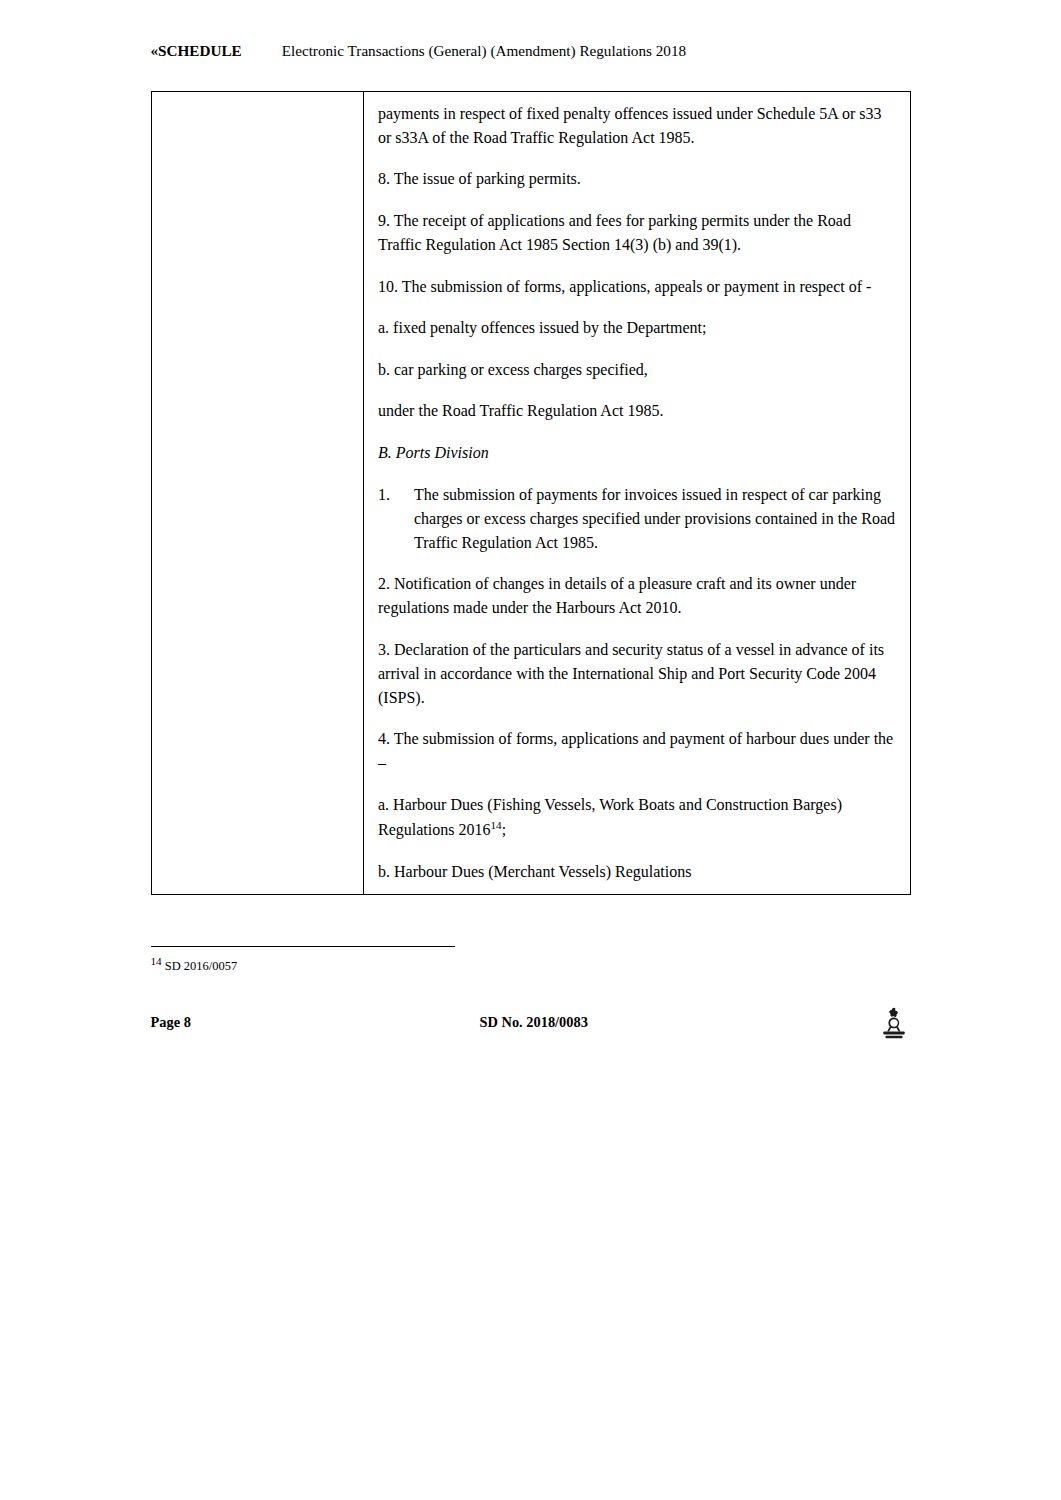«SCHEDULE Electronic Transactions (General) (Amendment) Regulations 2018
| | payments in respect of fixed penalty offences issued under Schedule 5A or s33 or s33A of the Road Traffic Regulation Act 1985. 8. The issue of parking permits. 9. The receipt of applications and fees for parking permits under the Road Traffic Regulation Act 1985 Section 14(3) (b) and 39(1). 10. The submission of forms, applications, appeals or payment in respect of - a. fixed penalty offences issued by the Department; b. car parking or excess charges specified, under the Road Traffic Regulation Act 1985. B. Ports Division 1. The submission of payments for invoices issued in respect of car parking charges or excess charges specified under provisions contained in the Road Traffic Regulation Act 1985. 2. Notification of changes in details of a pleasure craft and its owner under regulations made under the Harbours Act 2010. 3. Declaration of the particulars and security status of a vessel in advance of its arrival in accordance with the International Ship and Port Security Code 2004 (ISPS). 4. The submission of forms, applications and payment of harbour dues under the – a. Harbour Dues (Fishing Vessels, Work Boats and Construction Barges) Regulations 2016 14 ; b. Harbour Dues (Merchant Vessels) Regulations |
14 SD 2016/0057
Page 8 SD No. 2018/0083